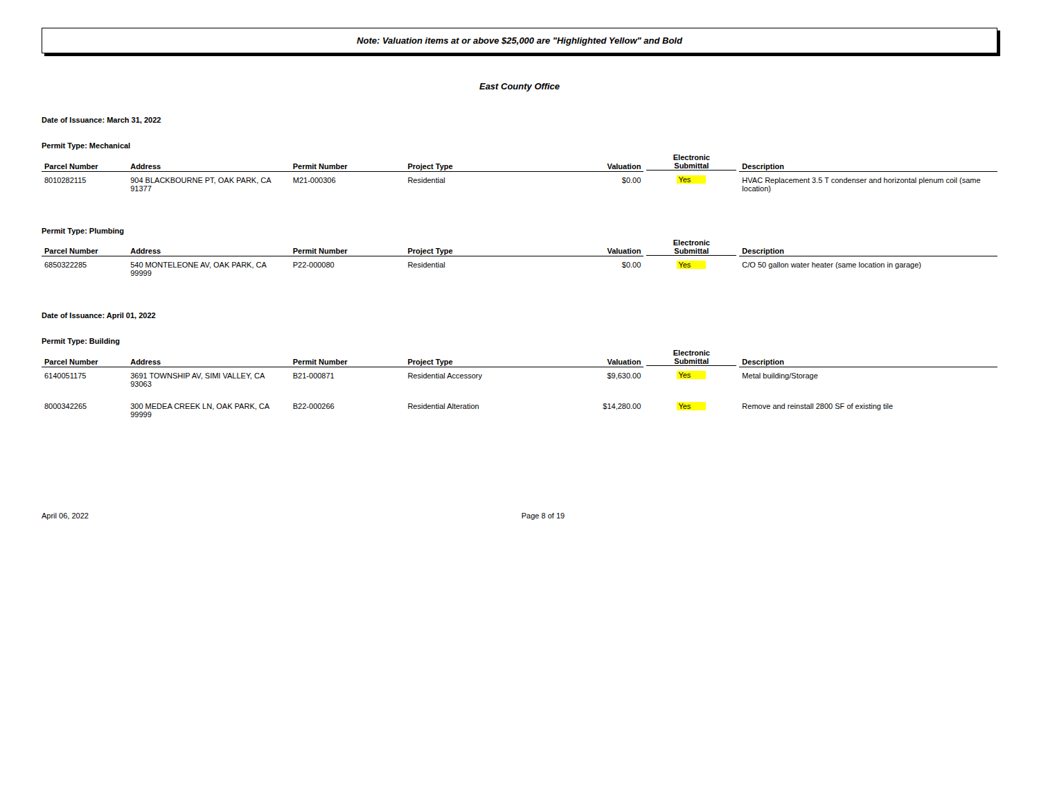Note: Valuation items at or above $25,000 are "Highlighted Yellow" and Bold
East County Office
Date of Issuance: March 31, 2022
Permit Type: Mechanical
| Parcel Number | Address | Permit Number | Project Type | Valuation | Electronic Submittal | Description |
| --- | --- | --- | --- | --- | --- | --- |
| 8010282115 | 904 BLACKBOURNE PT, OAK PARK, CA 91377 | M21-000306 | Residential | $0.00 | Yes | HVAC Replacement 3.5 T condenser and horizontal plenum coil (same location) |
Permit Type: Plumbing
| Parcel Number | Address | Permit Number | Project Type | Valuation | Electronic Submittal | Description |
| --- | --- | --- | --- | --- | --- | --- |
| 6850322285 | 540 MONTELEONE AV, OAK PARK, CA 99999 | P22-000080 | Residential | $0.00 | Yes | C/O 50 gallon water heater (same location in garage) |
Date of Issuance: April 01, 2022
Permit Type: Building
| Parcel Number | Address | Permit Number | Project Type | Valuation | Electronic Submittal | Description |
| --- | --- | --- | --- | --- | --- | --- |
| 6140051175 | 3691 TOWNSHIP AV, SIMI VALLEY, CA 93063 | B21-000871 | Residential Accessory | $9,630.00 | Yes | Metal building/Storage |
| 8000342265 | 300 MEDEA CREEK LN, OAK PARK, CA 99999 | B22-000266 | Residential Alteration | $14,280.00 | Yes | Remove and reinstall 2800 SF of existing tile |
April 06, 2022
Page 8 of 19